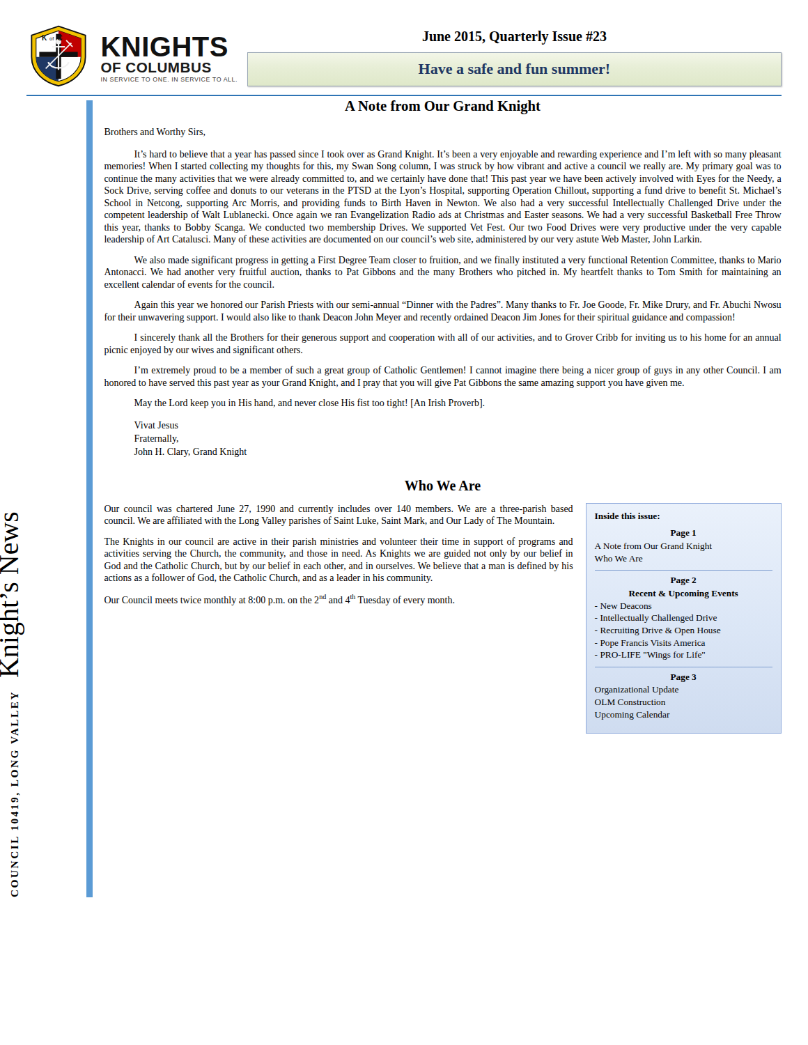K of C
KNIGHTS
OF COLUMBUS
IN SERVICE TO ONE. IN SERVICE TO ALL.
June 2015, Quarterly Issue #23
Have a safe and fun summer!
COUNCIL 10419, LONG VALLEY Knight’s News
A Note from Our Grand Knight
Brothers and Worthy Sirs,
It’s hard to believe that a year has passed since I took over as Grand Knight. It’s been a very enjoyable and rewarding experience and I’m left with so many pleasant memories! When I started collecting my thoughts for this, my Swan Song column, I was struck by how vibrant and active a council we really are. My primary goal was to continue the many activities that we were already committed to, and we certainly have done that! This past year we have been actively involved with Eyes for the Needy, a Sock Drive, serving coffee and donuts to our veterans in the PTSD at the Lyon’s Hospital, supporting Operation Chillout, supporting a fund drive to benefit St. Michael’s School in Netcong, supporting Arc Morris, and providing funds to Birth Haven in Newton. We also had a very successful Intellectually Challenged Drive under the competent leadership of Walt Lublanecki. Once again we ran Evangelization Radio ads at Christmas and Easter seasons. We had a very successful Basketball Free Throw this year, thanks to Bobby Scanga. We conducted two membership Drives. We supported Vet Fest. Our two Food Drives were very productive under the very capable leadership of Art Catalusci. Many of these activities are documented on our council’s web site, administered by our very astute Web Master, John Larkin.
We also made significant progress in getting a First Degree Team closer to fruition, and we finally instituted a very functional Retention Committee, thanks to Mario Antonacci. We had another very fruitful auction, thanks to Pat Gibbons and the many Brothers who pitched in. My heartfelt thanks to Tom Smith for maintaining an excellent calendar of events for the council.
Again this year we honored our Parish Priests with our semi-annual “Dinner with the Padres”. Many thanks to Fr. Joe Goode, Fr. Mike Drury, and Fr. Abuchi Nwosu for their unwavering support. I would also like to thank Deacon John Meyer and recently ordained Deacon Jim Jones for their spiritual guidance and compassion!
I sincerely thank all the Brothers for their generous support and cooperation with all of our activities, and to Grover Cribb for inviting us to his home for an annual picnic enjoyed by our wives and significant others.
I’m extremely proud to be a member of such a great group of Catholic Gentlemen! I cannot imagine there being a nicer group of guys in any other Council. I am honored to have served this past year as your Grand Knight, and I pray that you will give Pat Gibbons the same amazing support you have given me.
May the Lord keep you in His hand, and never close His fist too tight! [An Irish Proverb].
Vivat Jesus
Fraternally,
John H. Clary, Grand Knight
Who We Are
Our council was chartered June 27, 1990 and currently includes over 140 members. We are a three-parish based council. We are affiliated with the Long Valley parishes of Saint Luke, Saint Mark, and Our Lady of The Mountain.
The Knights in our council are active in their parish ministries and volunteer their time in support of programs and activities serving the Church, the community, and those in need. As Knights we are guided not only by our belief in God and the Catholic Church, but by our belief in each other, and in ourselves. We believe that a man is defined by his actions as a follower of God, the Catholic Church, and as a leader in his community.
Our Council meets twice monthly at 8:00 p.m. on the 2nd and 4th Tuesday of every month.
Inside this issue:
Page 1
A Note from Our Grand Knight
Who We Are
Page 2
Recent & Upcoming Events
- New Deacons
- Intellectually Challenged Drive
- Recruiting Drive & Open House
- Pope Francis Visits America
- PRO-LIFE "Wings for Life"
Page 3
Organizational Update
OLM Construction
Upcoming Calendar